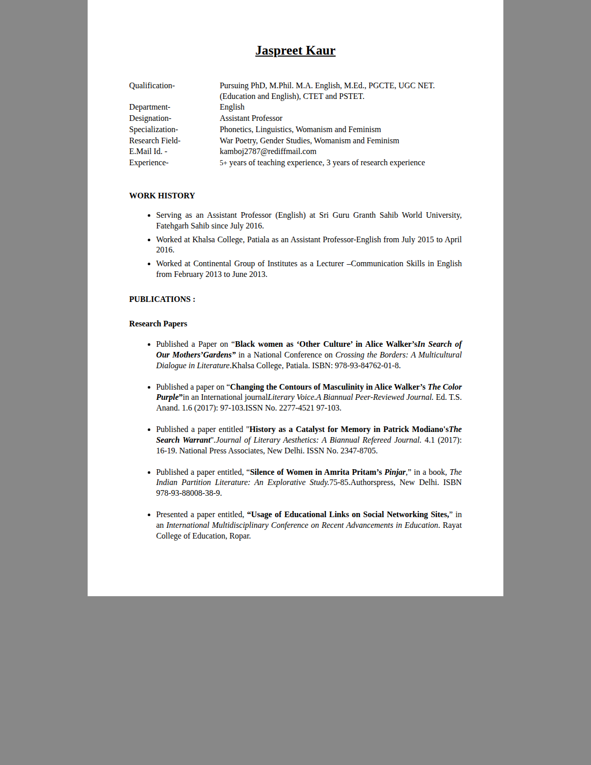Jaspreet Kaur
| Qualification- | Pursuing PhD, M.Phil. M.A. English, M.Ed., PGCTE, UGC NET. (Education and English), CTET and PSTET. |
| Department- | English |
| Designation- | Assistant Professor |
| Specialization- | Phonetics, Linguistics, Womanism and Feminism |
| Research Field- | War Poetry, Gender Studies, Womanism and Feminism |
| E.Mail Id. - | kamboj2787@rediffmail.com |
| Experience- | 5+ years of teaching experience, 3 years of research experience |
WORK HISTORY
Serving as an Assistant Professor (English) at Sri Guru Granth Sahib World University, Fatehgarh Sahib since July 2016.
Worked at Khalsa College, Patiala as an Assistant Professor-English from July 2015 to April 2016.
Worked at Continental Group of Institutes as a Lecturer –Communication Skills in English from February 2013 to June 2013.
PUBLICATIONS :
Research Papers
Published a Paper on “Black women as ‘Other Culture’ in Alice Walker’s In Search of Our Mothers’Gardens” in a National Conference on Crossing the Borders: A Multicultural Dialogue in Literature.Khalsa College, Patiala. ISBN: 978-93-84762-01-8.
Published a paper on “Changing the Contours of Masculinity in Alice Walker’s The Color Purple”in an International journalLiterary Voice.A Biannual Peer-Reviewed Journal. Ed. T.S. Anand. 1.6 (2017): 97-103.ISSN No. 2277-4521 97-103.
Published a paper entitled "History as a Catalyst for Memory in Patrick Modiano's The Search Warrant".Journal of Literary Aesthetics: A Biannual Refereed Journal. 4.1 (2017): 16-19. National Press Associates, New Delhi. ISSN No. 2347-8705.
Published a paper entitled, “Silence of Women in Amrita Pritam’s Pinjar,” in a book, The Indian Partition Literature: An Explorative Study. 75-85.Authorspress, New Delhi. ISBN 978-93-88008-38-9.
Presented a paper entitled, “Usage of Educational Links on Social Networking Sites,” in an International Multidisciplinary Conference on Recent Advancements in Education. Rayat College of Education, Ropar.